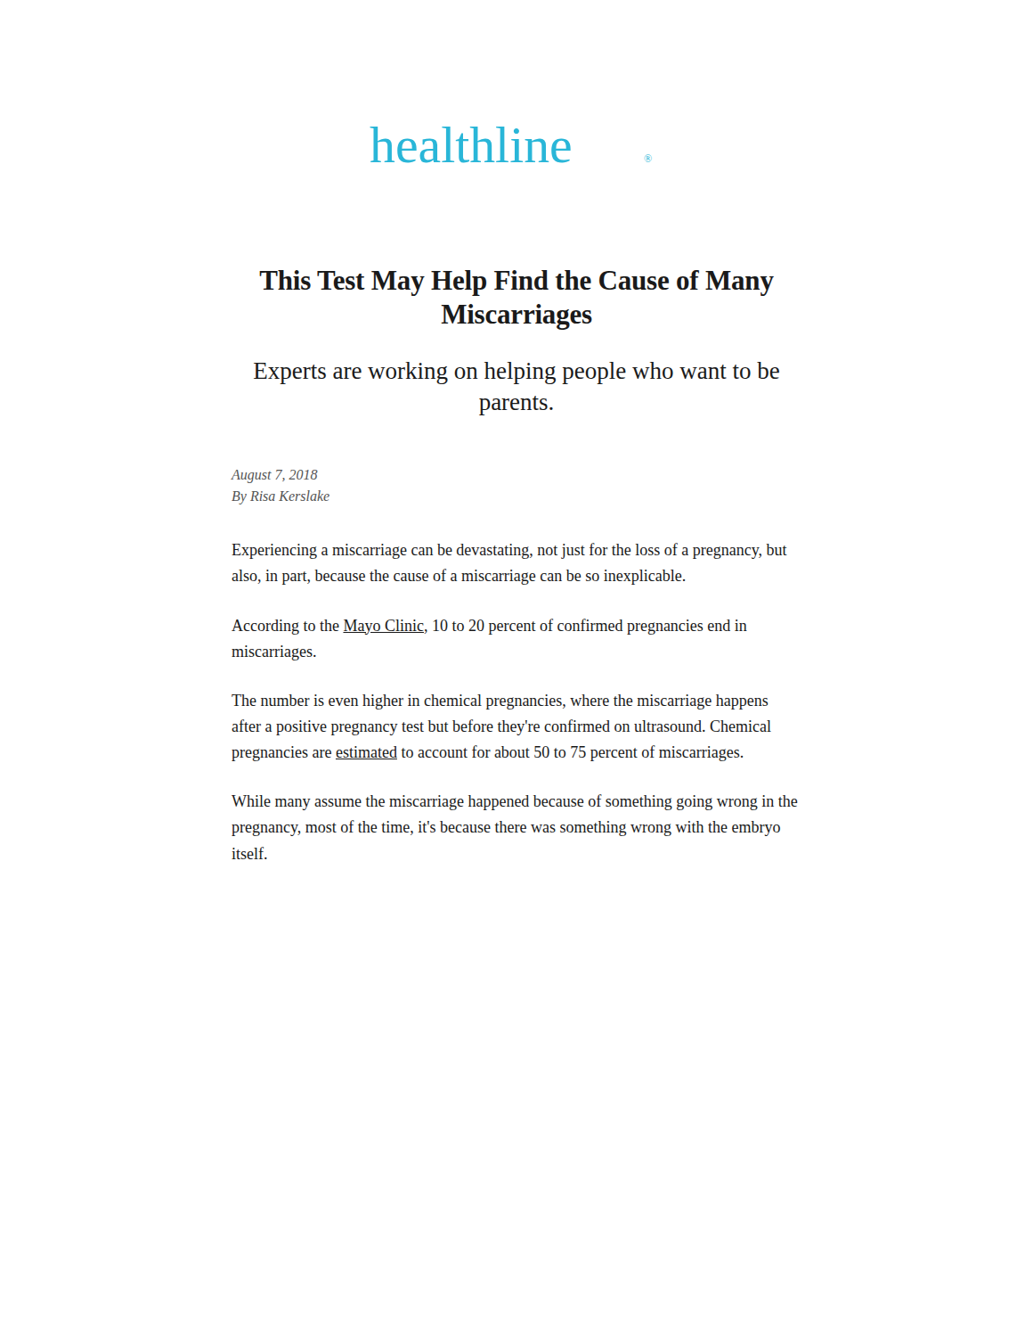healthline ®
This Test May Help Find the Cause of Many Miscarriages
Experts are working on helping people who want to be parents.
August 7, 2018
By Risa Kerslake
Experiencing a miscarriage can be devastating, not just for the loss of a pregnancy, but also, in part, because the cause of a miscarriage can be so inexplicable.
According to the Mayo Clinic, 10 to 20 percent of confirmed pregnancies end in miscarriages.
The number is even higher in chemical pregnancies, where the miscarriage happens after a positive pregnancy test but before they're confirmed on ultrasound. Chemical pregnancies are estimated to account for about 50 to 75 percent of miscarriages.
While many assume the miscarriage happened because of something going wrong in the pregnancy, most of the time, it's because there was something wrong with the embryo itself.